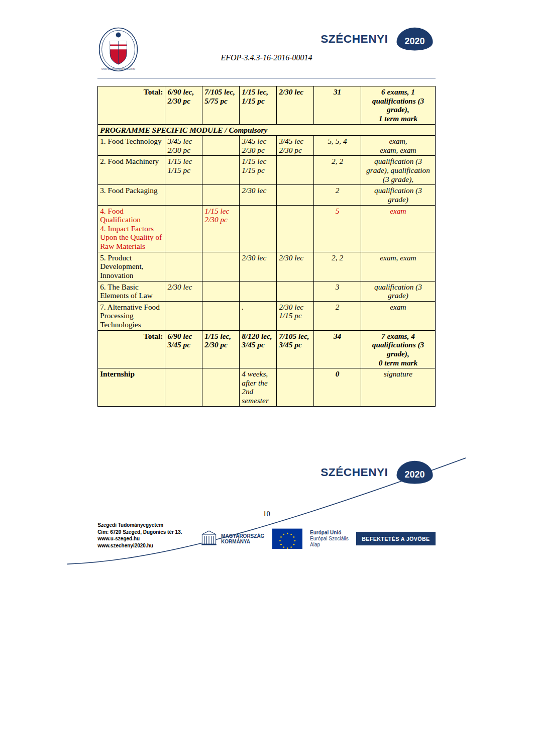UNIVERSITAS SCIENTIARUM
EFOP-3.4.3-16-2016-00014
SZÉCHENYI 2020
| Total: | 6/90 lec, 2/30 pc | 7/105 lec, 5/75 pc | 1/15 lec, 1/15 pc | 2/30 lec | 31 | 6 exams, 1 qualifications (3 grade), 1 term mark |
| PROGRAMME SPECIFIC MODULE / Compulsory |
| 1. Food Technology | 3/45 lec 2/30 pc | | 3/45 lec 2/30 pc | 3/45 lec 2/30 pc | 5, 5, 4 | exam, exam, exam |
| 2. Food Machinery | 1/15 lec 1/15 pc | | 1/15 lec 1/15 pc | | 2, 2 | qualification (3 grade), qualification (3 grade), |
| 3. Food Packaging | | | 2/30 lec | | 2 | qualification (3 grade) |
| 4. Food Qualification 4. Impact Factors Upon the Quality of Raw Materials | | 1/15 lec 2/30 pc | | | 5 | exam |
| 5. Product Development, Innovation | | | 2/30 lec | 2/30 lec | 2, 2 | exam, exam |
| 6. The Basic Elements of Law | 2/30 lec | | | | 3 | qualification (3 grade) |
| 7. Alternative Food Processing Technologies | | | . | 2/30 lec 1/15 pc | 2 | exam |
| Total: | 6/90 lec 3/45 pc | 1/15 lec, 2/30 pc | 8/120 lec, 3/45 pc | 7/105 lec, 3/45 pc | 34 | 7 exams, 4 qualifications (3 grade), 0 term mark |
| Internship | | | 4 weeks, after the 2nd semester | | 0 | signature |
SZÉCHENYI 2020
10
Szegedi Tudományegyetem
Cím: 6720 Szeged, Dugonics tér 13.
www.u-szeged.hu
www.szechenyi2020.hu
MAGYARORSZÁG
KORMÁNYA
Európai Unió
Európai Szociális
Alap
BEFEKTETÉS A JÖVŐBE